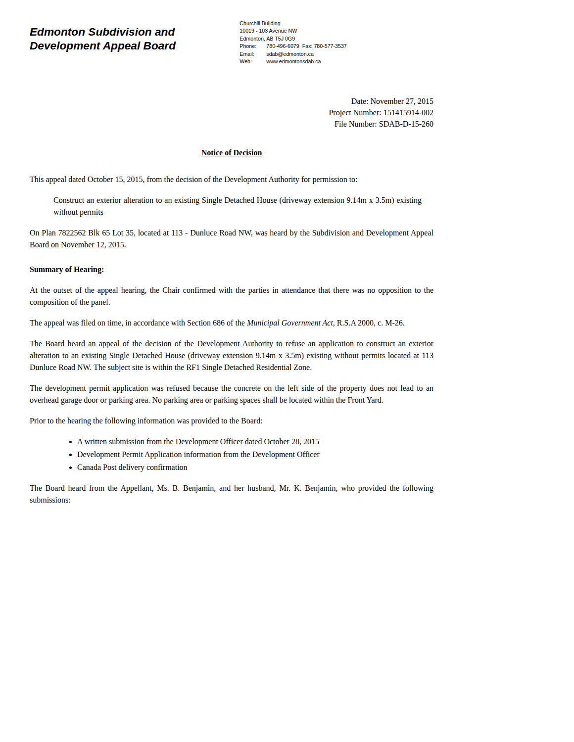Edmonton Subdivision and Development Appeal Board
Churchill Building
10019 - 103 Avenue NW
Edmonton, AB T5J 0G9
| Phone: | 780-496-6079 | Fax: 780-577-3537 |
| Email: | sdab@edmonton.ca |
| Web: | www.edmontonsdab.ca |
Date: November 27, 2015
Project Number: 151415914-002
File Number: SDAB-D-15-260
Notice of Decision
This appeal dated October 15, 2015, from the decision of the Development Authority for permission to:
Construct an exterior alteration to an existing Single Detached House (driveway extension 9.14m x 3.5m) existing without permits
On Plan 7822562 Blk 65 Lot 35, located at 113 - Dunluce Road NW, was heard by the Subdivision and Development Appeal Board on November 12, 2015.
Summary of Hearing:
At the outset of the appeal hearing, the Chair confirmed with the parties in attendance that there was no opposition to the composition of the panel.
The appeal was filed on time, in accordance with Section 686 of the Municipal Government Act, R.S.A 2000, c. M-26.
The Board heard an appeal of the decision of the Development Authority to refuse an application to construct an exterior alteration to an existing Single Detached House (driveway extension 9.14m x 3.5m) existing without permits located at 113 Dunluce Road NW. The subject site is within the RF1 Single Detached Residential Zone.
The development permit application was refused because the concrete on the left side of the property does not lead to an overhead garage door or parking area. No parking area or parking spaces shall be located within the Front Yard.
Prior to the hearing the following information was provided to the Board:
A written submission from the Development Officer dated October 28, 2015
Development Permit Application information from the Development Officer
Canada Post delivery confirmation
The Board heard from the Appellant, Ms. B. Benjamin, and her husband, Mr. K. Benjamin, who provided the following submissions: